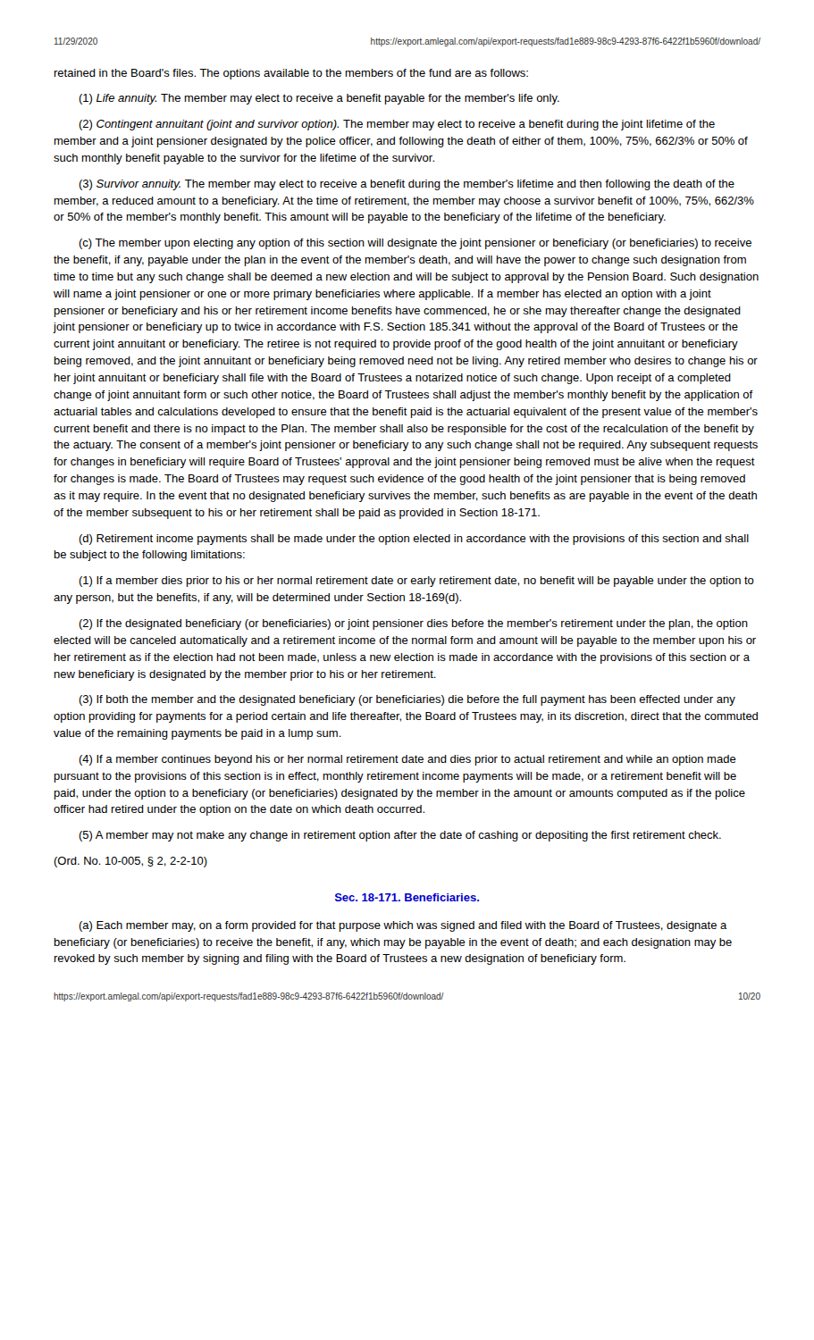11/29/2020
https://export.amlegal.com/api/export-requests/fad1e889-98c9-4293-87f6-6422f1b5960f/download/
retained in the Board's files. The options available to the members of the fund are as follows:
(1) Life annuity. The member may elect to receive a benefit payable for the member's life only.
(2) Contingent annuitant (joint and survivor option). The member may elect to receive a benefit during the joint lifetime of the member and a joint pensioner designated by the police officer, and following the death of either of them, 100%, 75%, 662/3% or 50% of such monthly benefit payable to the survivor for the lifetime of the survivor.
(3) Survivor annuity. The member may elect to receive a benefit during the member's lifetime and then following the death of the member, a reduced amount to a beneficiary. At the time of retirement, the member may choose a survivor benefit of 100%, 75%, 662/3% or 50% of the member's monthly benefit. This amount will be payable to the beneficiary of the lifetime of the beneficiary.
(c) The member upon electing any option of this section will designate the joint pensioner or beneficiary (or beneficiaries) to receive the benefit, if any, payable under the plan in the event of the member's death, and will have the power to change such designation from time to time but any such change shall be deemed a new election and will be subject to approval by the Pension Board. Such designation will name a joint pensioner or one or more primary beneficiaries where applicable. If a member has elected an option with a joint pensioner or beneficiary and his or her retirement income benefits have commenced, he or she may thereafter change the designated joint pensioner or beneficiary up to twice in accordance with F.S. Section 185.341 without the approval of the Board of Trustees or the current joint annuitant or beneficiary. The retiree is not required to provide proof of the good health of the joint annuitant or beneficiary being removed, and the joint annuitant or beneficiary being removed need not be living. Any retired member who desires to change his or her joint annuitant or beneficiary shall file with the Board of Trustees a notarized notice of such change. Upon receipt of a completed change of joint annuitant form or such other notice, the Board of Trustees shall adjust the member's monthly benefit by the application of actuarial tables and calculations developed to ensure that the benefit paid is the actuarial equivalent of the present value of the member's current benefit and there is no impact to the Plan. The member shall also be responsible for the cost of the recalculation of the benefit by the actuary. The consent of a member's joint pensioner or beneficiary to any such change shall not be required. Any subsequent requests for changes in beneficiary will require Board of Trustees' approval and the joint pensioner being removed must be alive when the request for changes is made. The Board of Trustees may request such evidence of the good health of the joint pensioner that is being removed as it may require. In the event that no designated beneficiary survives the member, such benefits as are payable in the event of the death of the member subsequent to his or her retirement shall be paid as provided in Section 18-171.
(d) Retirement income payments shall be made under the option elected in accordance with the provisions of this section and shall be subject to the following limitations:
(1) If a member dies prior to his or her normal retirement date or early retirement date, no benefit will be payable under the option to any person, but the benefits, if any, will be determined under Section 18-169(d).
(2) If the designated beneficiary (or beneficiaries) or joint pensioner dies before the member's retirement under the plan, the option elected will be canceled automatically and a retirement income of the normal form and amount will be payable to the member upon his or her retirement as if the election had not been made, unless a new election is made in accordance with the provisions of this section or a new beneficiary is designated by the member prior to his or her retirement.
(3) If both the member and the designated beneficiary (or beneficiaries) die before the full payment has been effected under any option providing for payments for a period certain and life thereafter, the Board of Trustees may, in its discretion, direct that the commuted value of the remaining payments be paid in a lump sum.
(4) If a member continues beyond his or her normal retirement date and dies prior to actual retirement and while an option made pursuant to the provisions of this section is in effect, monthly retirement income payments will be made, or a retirement benefit will be paid, under the option to a beneficiary (or beneficiaries) designated by the member in the amount or amounts computed as if the police officer had retired under the option on the date on which death occurred.
(5) A member may not make any change in retirement option after the date of cashing or depositing the first retirement check.
(Ord. No. 10-005, § 2, 2-2-10)
Sec. 18-171. Beneficiaries.
(a) Each member may, on a form provided for that purpose which was signed and filed with the Board of Trustees, designate a beneficiary (or beneficiaries) to receive the benefit, if any, which may be payable in the event of death; and each designation may be revoked by such member by signing and filing with the Board of Trustees a new designation of beneficiary form.
https://export.amlegal.com/api/export-requests/fad1e889-98c9-4293-87f6-6422f1b5960f/download/
10/20